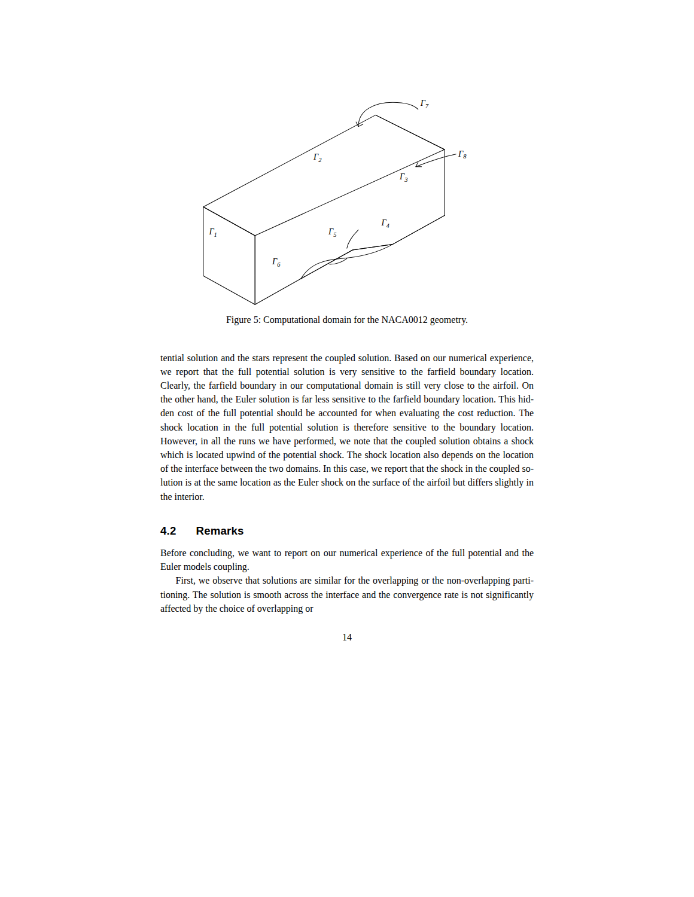Γ7 Γ8 Γ2 Γ3 Γ1 Γ4 Γ5 Γ6
Figure 5: Computational domain for the NACA0012 geometry.
tential solution and the stars represent the coupled solution. Based on our numerical experience, we report that the full potential solution is very sensitive to the farfield boundary location. Clearly, the farfield boundary in our computational domain is still very close to the airfoil. On the other hand, the Euler solution is far less sensitive to the farfield boundary location. This hidden cost of the full potential should be accounted for when evaluating the cost reduction. The shock location in the full potential solution is therefore sensitive to the boundary location. However, in all the runs we have performed, we note that the coupled solution obtains a shock which is located upwind of the potential shock. The shock location also depends on the location of the interface between the two domains. In this case, we report that the shock in the coupled solution is at the same location as the Euler shock on the surface of the airfoil but differs slightly in the interior.
4.2 Remarks
Before concluding, we want to report on our numerical experience of the full potential and the Euler models coupling.
First, we observe that solutions are similar for the overlapping or the non-overlapping partitioning. The solution is smooth across the interface and the convergence rate is not significantly affected by the choice of overlapping or
14